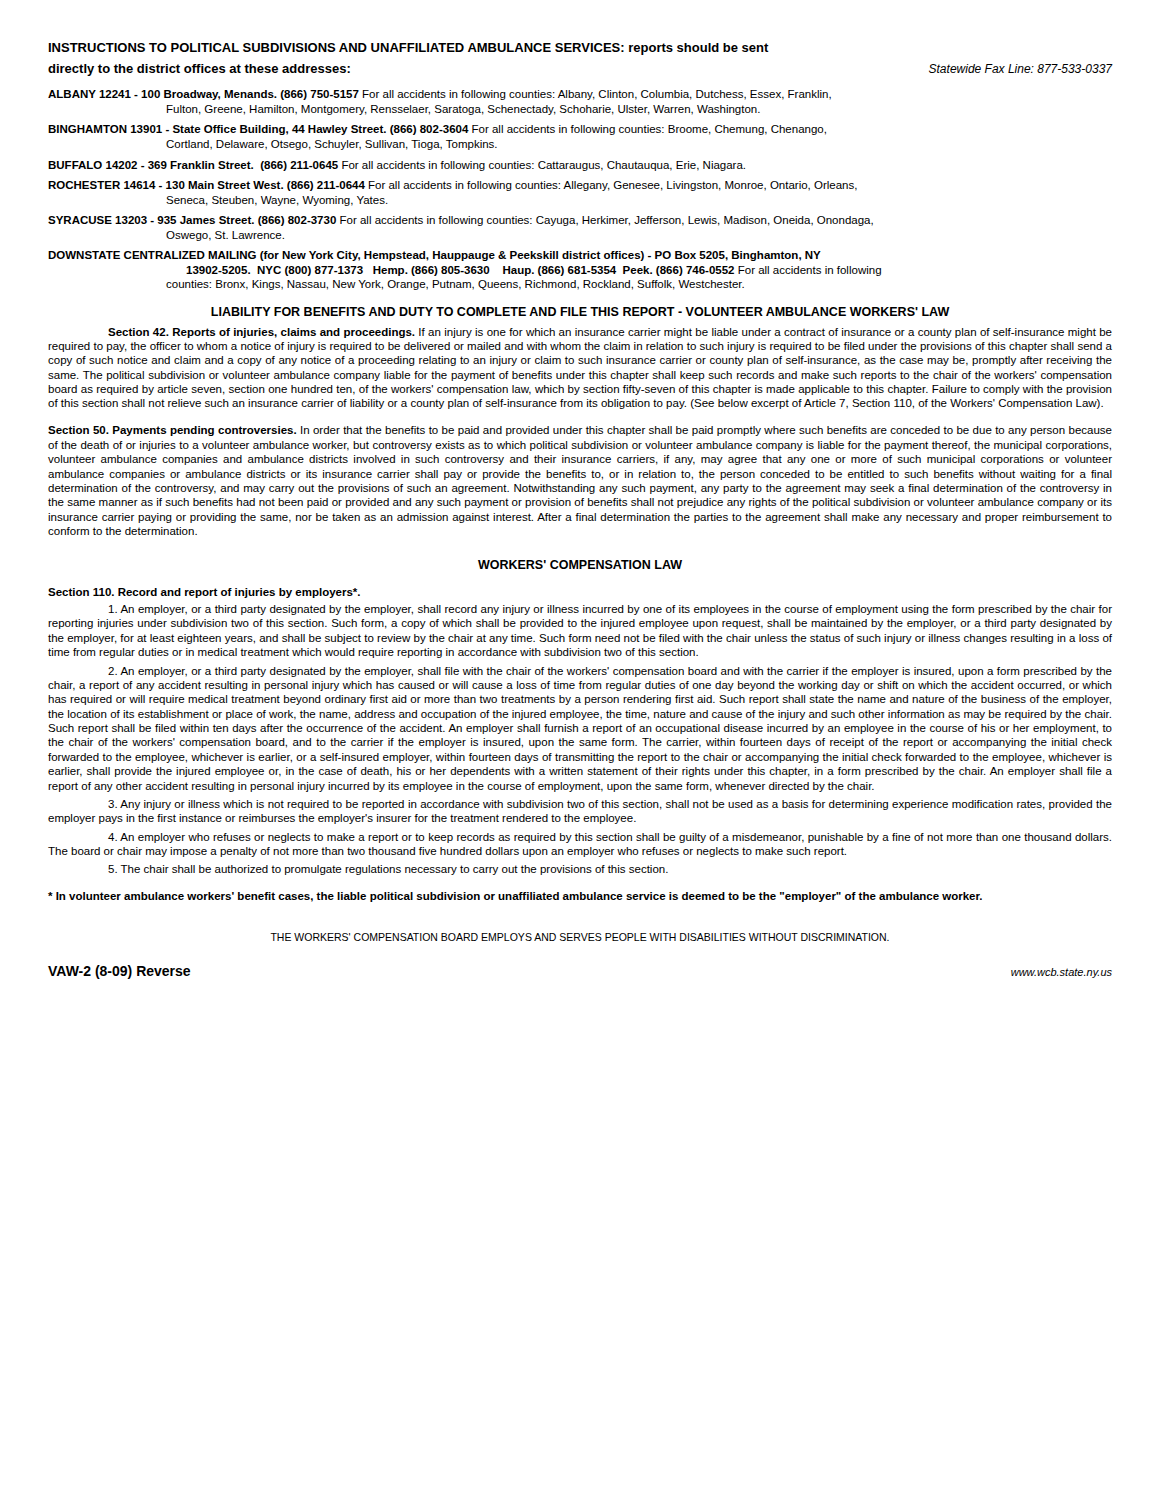INSTRUCTIONS TO POLITICAL SUBDIVISIONS AND UNAFFILIATED AMBULANCE SERVICES: reports should be sent
directly to the district offices at these addresses: Statewide Fax Line: 877-533-0337
ALBANY 12241 - 100 Broadway, Menands. (866) 750-5157 For all accidents in following counties: Albany, Clinton, Columbia, Dutchess, Essex, Franklin, Fulton, Greene, Hamilton, Montgomery, Rensselaer, Saratoga, Schenectady, Schoharie, Ulster, Warren, Washington.
BINGHAMTON 13901 - State Office Building, 44 Hawley Street. (866) 802-3604 For all accidents in following counties: Broome, Chemung, Chenango, Cortland, Delaware, Otsego, Schuyler, Sullivan, Tioga, Tompkins.
BUFFALO 14202 - 369 Franklin Street. (866) 211-0645 For all accidents in following counties: Cattaraugus, Chautauqua, Erie, Niagara.
ROCHESTER 14614 - 130 Main Street West. (866) 211-0644 For all accidents in following counties: Allegany, Genesee, Livingston, Monroe, Ontario, Orleans, Seneca, Steuben, Wayne, Wyoming, Yates.
SYRACUSE 13203 - 935 James Street. (866) 802-3730 For all accidents in following counties: Cayuga, Herkimer, Jefferson, Lewis, Madison, Oneida, Onondaga, Oswego, St. Lawrence.
DOWNSTATE CENTRALIZED MAILING (for New York City, Hempstead, Hauppauge & Peekskill district offices) - PO Box 5205, Binghamton, NY 13902-5205. NYC (800) 877-1373 Hemp. (866) 805-3630 Haup. (866) 681-5354 Peek. (866) 746-0552 For all accidents in following counties: Bronx, Kings, Nassau, New York, Orange, Putnam, Queens, Richmond, Rockland, Suffolk, Westchester.
LIABILITY FOR BENEFITS AND DUTY TO COMPLETE AND FILE THIS REPORT - VOLUNTEER AMBULANCE WORKERS' LAW
Section 42. Reports of injuries, claims and proceedings. If an injury is one for which an insurance carrier might be liable under a contract of insurance or a county plan of self-insurance might be required to pay, the officer to whom a notice of injury is required to be delivered or mailed and with whom the claim in relation to such injury is required to be filed under the provisions of this chapter shall send a copy of such notice and claim and a copy of any notice of a proceeding relating to an injury or claim to such insurance carrier or county plan of self-insurance, as the case may be, promptly after receiving the same. The political subdivision or volunteer ambulance company liable for the payment of benefits under this chapter shall keep such records and make such reports to the chair of the workers' compensation board as required by article seven, section one hundred ten, of the workers' compensation law, which by section fifty-seven of this chapter is made applicable to this chapter. Failure to comply with the provision of this section shall not relieve such an insurance carrier of liability or a county plan of self-insurance from its obligation to pay. (See below excerpt of Article 7, Section 110, of the Workers' Compensation Law).
Section 50. Payments pending controversies. In order that the benefits to be paid and provided under this chapter shall be paid promptly where such benefits are conceded to be due to any person because of the death of or injuries to a volunteer ambulance worker, but controversy exists as to which political subdivision or volunteer ambulance company is liable for the payment thereof, the municipal corporations, volunteer ambulance companies and ambulance districts involved in such controversy and their insurance carriers, if any, may agree that any one or more of such municipal corporations or volunteer ambulance companies or ambulance districts or its insurance carrier shall pay or provide the benefits to, or in relation to, the person conceded to be entitled to such benefits without waiting for a final determination of the controversy, and may carry out the provisions of such an agreement. Notwithstanding any such payment, any party to the agreement may seek a final determination of the controversy in the same manner as if such benefits had not been paid or provided and any such payment or provision of benefits shall not prejudice any rights of the political subdivision or volunteer ambulance company or its insurance carrier paying or providing the same, nor be taken as an admission against interest. After a final determination the parties to the agreement shall make any necessary and proper reimbursement to conform to the determination.
WORKERS' COMPENSATION LAW
Section 110. Record and report of injuries by employers*.
1. An employer, or a third party designated by the employer, shall record any injury or illness incurred by one of its employees in the course of employment using the form prescribed by the chair for reporting injuries under subdivision two of this section. Such form, a copy of which shall be provided to the injured employee upon request, shall be maintained by the employer, or a third party designated by the employer, for at least eighteen years, and shall be subject to review by the chair at any time. Such form need not be filed with the chair unless the status of such injury or illness changes resulting in a loss of time from regular duties or in medical treatment which would require reporting in accordance with subdivision two of this section.
2. An employer, or a third party designated by the employer, shall file with the chair of the workers' compensation board and with the carrier if the employer is insured, upon a form prescribed by the chair, a report of any accident resulting in personal injury which has caused or will cause a loss of time from regular duties of one day beyond the working day or shift on which the accident occurred, or which has required or will require medical treatment beyond ordinary first aid or more than two treatments by a person rendering first aid. Such report shall state the name and nature of the business of the employer, the location of its establishment or place of work, the name, address and occupation of the injured employee, the time, nature and cause of the injury and such other information as may be required by the chair. Such report shall be filed within ten days after the occurrence of the accident. An employer shall furnish a report of an occupational disease incurred by an employee in the course of his or her employment, to the chair of the workers' compensation board, and to the carrier if the employer is insured, upon the same form. The carrier, within fourteen days of receipt of the report or accompanying the initial check forwarded to the employee, whichever is earlier, or a self-insured employer, within fourteen days of transmitting the report to the chair or accompanying the initial check forwarded to the employee, whichever is earlier, shall provide the injured employee or, in the case of death, his or her dependents with a written statement of their rights under this chapter, in a form prescribed by the chair. An employer shall file a report of any other accident resulting in personal injury incurred by its employee in the course of employment, upon the same form, whenever directed by the chair.
3. Any injury or illness which is not required to be reported in accordance with subdivision two of this section, shall not be used as a basis for determining experience modification rates, provided the employer pays in the first instance or reimburses the employer's insurer for the treatment rendered to the employee.
4. An employer who refuses or neglects to make a report or to keep records as required by this section shall be guilty of a misdemeanor, punishable by a fine of not more than one thousand dollars. The board or chair may impose a penalty of not more than two thousand five hundred dollars upon an employer who refuses or neglects to make such report.
5. The chair shall be authorized to promulgate regulations necessary to carry out the provisions of this section.
* In volunteer ambulance workers' benefit cases, the liable political subdivision or unaffiliated ambulance service is deemed to be the "employer" of the ambulance worker.
THE WORKERS' COMPENSATION BOARD EMPLOYS AND SERVES PEOPLE WITH DISABILITIES WITHOUT DISCRIMINATION.
VAW-2 (8-09) Reverse www.wcb.state.ny.us